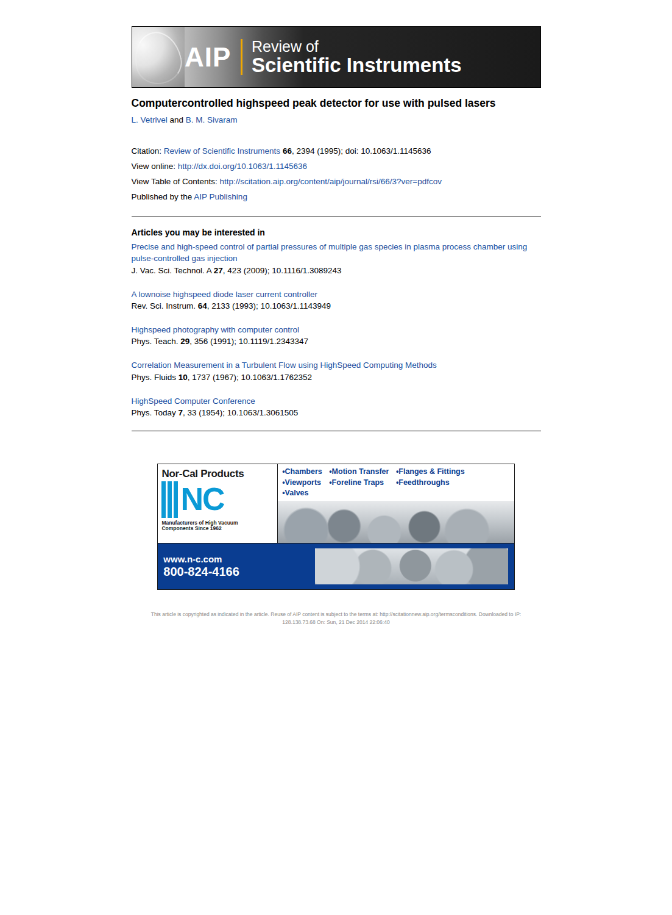AIP Review of Scientific Instruments
Computercontrolled highspeed peak detector for use with pulsed lasers
L. Vetrivel and B. M. Sivaram
Citation: Review of Scientific Instruments 66, 2394 (1995); doi: 10.1063/1.1145636
View online: http://dx.doi.org/10.1063/1.1145636
View Table of Contents: http://scitation.aip.org/content/aip/journal/rsi/66/3?ver=pdfcov
Published by the AIP Publishing
Articles you may be interested in
Precise and high-speed control of partial pressures of multiple gas species in plasma process chamber using pulse-controlled gas injection J. Vac. Sci. Technol. A 27, 423 (2009); 10.1116/1.3089243
A lownoise highspeed diode laser current controller Rev. Sci. Instrum. 64, 2133 (1993); 10.1063/1.1143949
Highspeed photography with computer control Phys. Teach. 29, 356 (1991); 10.1119/1.2343347
Correlation Measurement in a Turbulent Flow using HighSpeed Computing Methods Phys. Fluids 10, 1737 (1967); 10.1063/1.1762352
HighSpeed Computer Conference Phys. Today 7, 33 (1954); 10.1063/1.3061505
Nor-Cal Products
NC
Manufacturers of High Vacuum
Components Since 1962
Chambers
Viewports
Valves
Motion Transfer
Foreline Traps
Flanges & Fittings
Feedthroughs
www.n-c.com 800-824-4166
This article is copyrighted as indicated in the article. Reuse of AIP content is subject to the terms at: http://scitationnew.aip.org/termsconditions. Downloaded to IP:
128.138.73.68 On: Sun, 21 Dec 2014 22:06:40